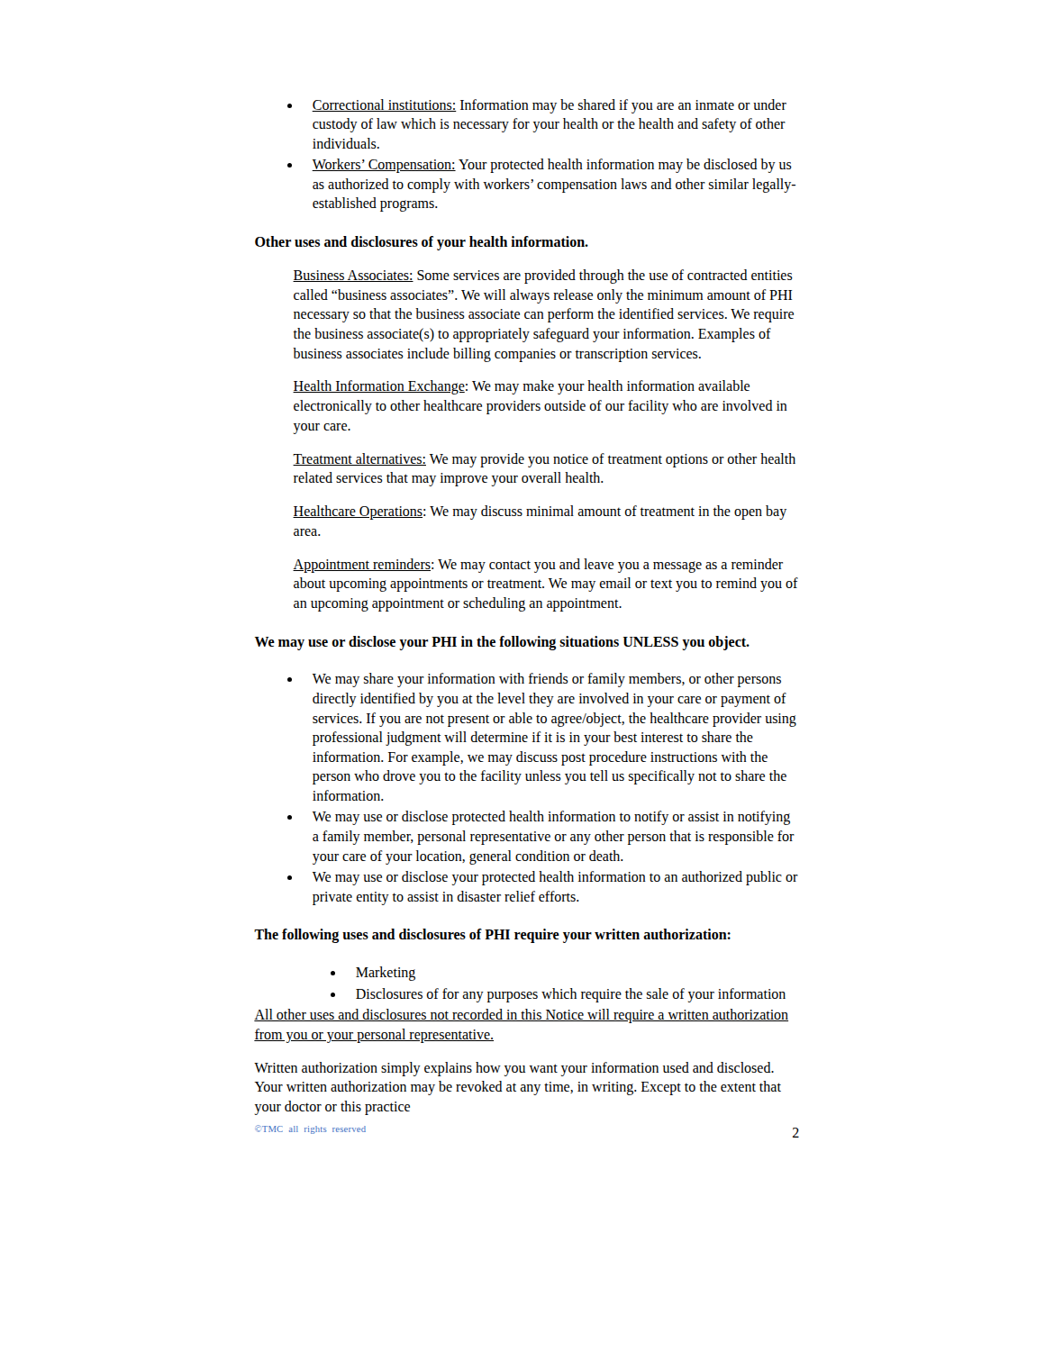Correctional institutions: Information may be shared if you are an inmate or under custody of law which is necessary for your health or the health and safety of other individuals.
Workers’ Compensation: Your protected health information may be disclosed by us as authorized to comply with workers’ compensation laws and other similar legally-established programs.
Other uses and disclosures of your health information.
Business Associates: Some services are provided through the use of contracted entities called “business associates”. We will always release only the minimum amount of PHI necessary so that the business associate can perform the identified services. We require the business associate(s) to appropriately safeguard your information. Examples of business associates include billing companies or transcription services.
Health Information Exchange: We may make your health information available electronically to other healthcare providers outside of our facility who are involved in your care.
Treatment alternatives: We may provide you notice of treatment options or other health related services that may improve your overall health.
Healthcare Operations: We may discuss minimal amount of treatment in the open bay area.
Appointment reminders: We may contact you and leave you a message as a reminder about upcoming appointments or treatment. We may email or text you to remind you of an upcoming appointment or scheduling an appointment.
We may use or disclose your PHI in the following situations UNLESS you object.
We may share your information with friends or family members, or other persons directly identified by you at the level they are involved in your care or payment of services. If you are not present or able to agree/object, the healthcare provider using professional judgment will determine if it is in your best interest to share the information. For example, we may discuss post procedure instructions with the person who drove you to the facility unless you tell us specifically not to share the information.
We may use or disclose protected health information to notify or assist in notifying a family member, personal representative or any other person that is responsible for your care of your location, general condition or death.
We may use or disclose your protected health information to an authorized public or private entity to assist in disaster relief efforts.
The following uses and disclosures of PHI require your written authorization:
Marketing
Disclosures of for any purposes which require the sale of your information
All other uses and disclosures not recorded in this Notice will require a written authorization from you or your personal representative.
Written authorization simply explains how you want your information used and disclosed. Your written authorization may be revoked at any time, in writing. Except to the extent that your doctor or this practice
©TMC all rights reserved
2